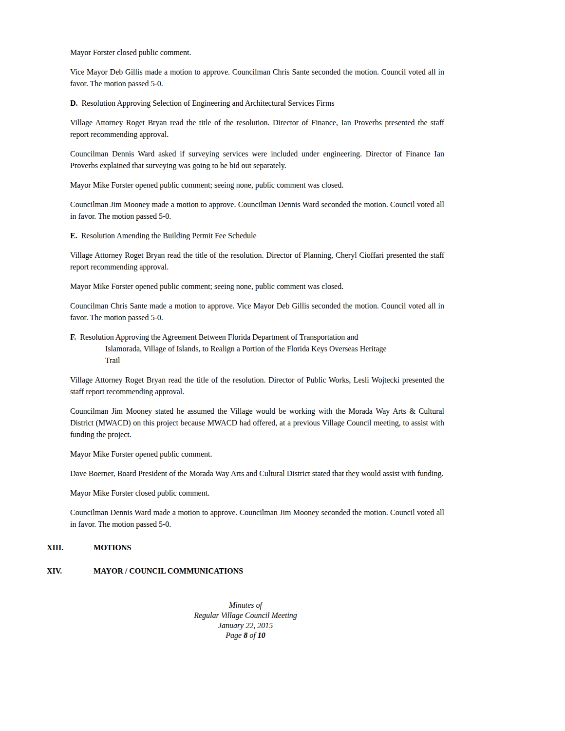Mayor Forster closed public comment.
Vice Mayor Deb Gillis made a motion to approve. Councilman Chris Sante seconded the motion. Council voted all in favor. The motion passed 5-0.
D. Resolution Approving Selection of Engineering and Architectural Services Firms
Village Attorney Roget Bryan read the title of the resolution. Director of Finance, Ian Proverbs presented the staff report recommending approval.
Councilman Dennis Ward asked if surveying services were included under engineering. Director of Finance Ian Proverbs explained that surveying was going to be bid out separately.
Mayor Mike Forster opened public comment; seeing none, public comment was closed.
Councilman Jim Mooney made a motion to approve. Councilman Dennis Ward seconded the motion. Council voted all in favor. The motion passed 5-0.
E. Resolution Amending the Building Permit Fee Schedule
Village Attorney Roget Bryan read the title of the resolution. Director of Planning, Cheryl Cioffari presented the staff report recommending approval.
Mayor Mike Forster opened public comment; seeing none, public comment was closed.
Councilman Chris Sante made a motion to approve. Vice Mayor Deb Gillis seconded the motion. Council voted all in favor. The motion passed 5-0.
F. Resolution Approving the Agreement Between Florida Department of Transportation and
Islamorada, Village of Islands, to Realign a Portion of the Florida Keys Overseas Heritage
Trail
Village Attorney Roget Bryan read the title of the resolution. Director of Public Works, Lesli Wojtecki presented the staff report recommending approval.
Councilman Jim Mooney stated he assumed the Village would be working with the Morada Way Arts & Cultural District (MWACD) on this project because MWACD had offered, at a previous Village Council meeting, to assist with funding the project.
Mayor Mike Forster opened public comment.
Dave Boerner, Board President of the Morada Way Arts and Cultural District stated that they would assist with funding.
Mayor Mike Forster closed public comment.
Councilman Dennis Ward made a motion to approve. Councilman Jim Mooney seconded the motion. Council voted all in favor. The motion passed 5-0.
XIII. MOTIONS
XIV. MAYOR / COUNCIL COMMUNICATIONS
Minutes of
Regular Village Council Meeting
January 22, 2015
Page 8 of 10